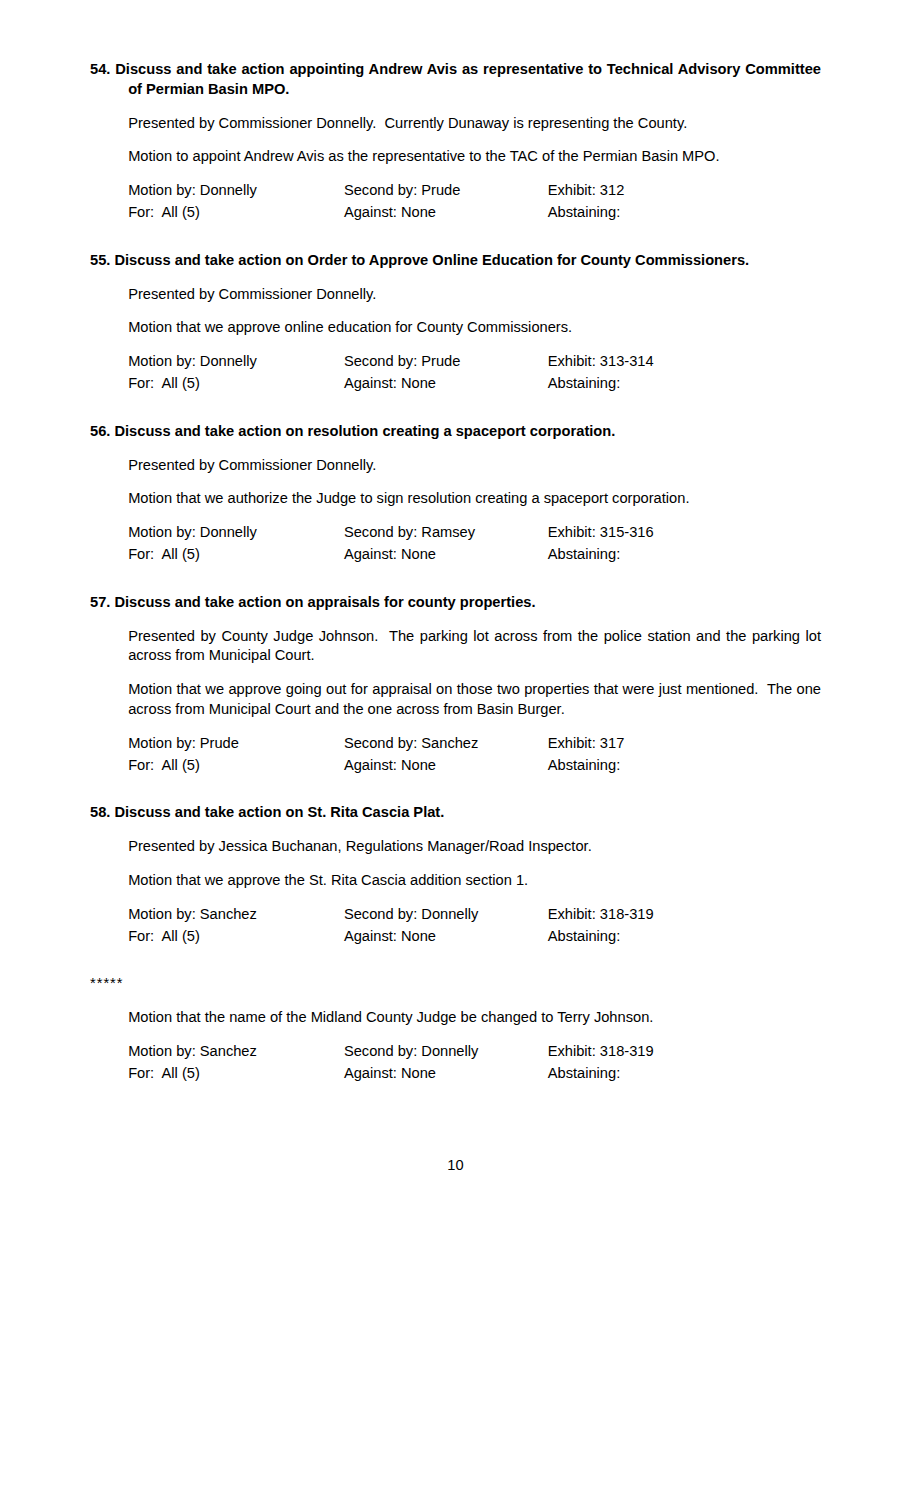54. Discuss and take action appointing Andrew Avis as representative to Technical Advisory Committee of Permian Basin MPO.
Presented by Commissioner Donnelly. Currently Dunaway is representing the County.
Motion to appoint Andrew Avis as the representative to the TAC of the Permian Basin MPO.
| Motion by: Donnelly | Second by: Prude | Exhibit: 312 |
| For: All (5) | Against: None | Abstaining: |
55. Discuss and take action on Order to Approve Online Education for County Commissioners.
Presented by Commissioner Donnelly.
Motion that we approve online education for County Commissioners.
| Motion by: Donnelly | Second by: Prude | Exhibit: 313-314 |
| For: All (5) | Against: None | Abstaining: |
56. Discuss and take action on resolution creating a spaceport corporation.
Presented by Commissioner Donnelly.
Motion that we authorize the Judge to sign resolution creating a spaceport corporation.
| Motion by: Donnelly | Second by: Ramsey | Exhibit: 315-316 |
| For: All (5) | Against: None | Abstaining: |
57. Discuss and take action on appraisals for county properties.
Presented by County Judge Johnson. The parking lot across from the police station and the parking lot across from Municipal Court.
Motion that we approve going out for appraisal on those two properties that were just mentioned. The one across from Municipal Court and the one across from Basin Burger.
| Motion by: Prude | Second by: Sanchez | Exhibit: 317 |
| For: All (5) | Against: None | Abstaining: |
58. Discuss and take action on St. Rita Cascia Plat.
Presented by Jessica Buchanan, Regulations Manager/Road Inspector.
Motion that we approve the St. Rita Cascia addition section 1.
| Motion by: Sanchez | Second by: Donnelly | Exhibit: 318-319 |
| For: All (5) | Against: None | Abstaining: |
*****
Motion that the name of the Midland County Judge be changed to Terry Johnson.
| Motion by: Sanchez | Second by: Donnelly | Exhibit: 318-319 |
| For: All (5) | Against: None | Abstaining: |
10